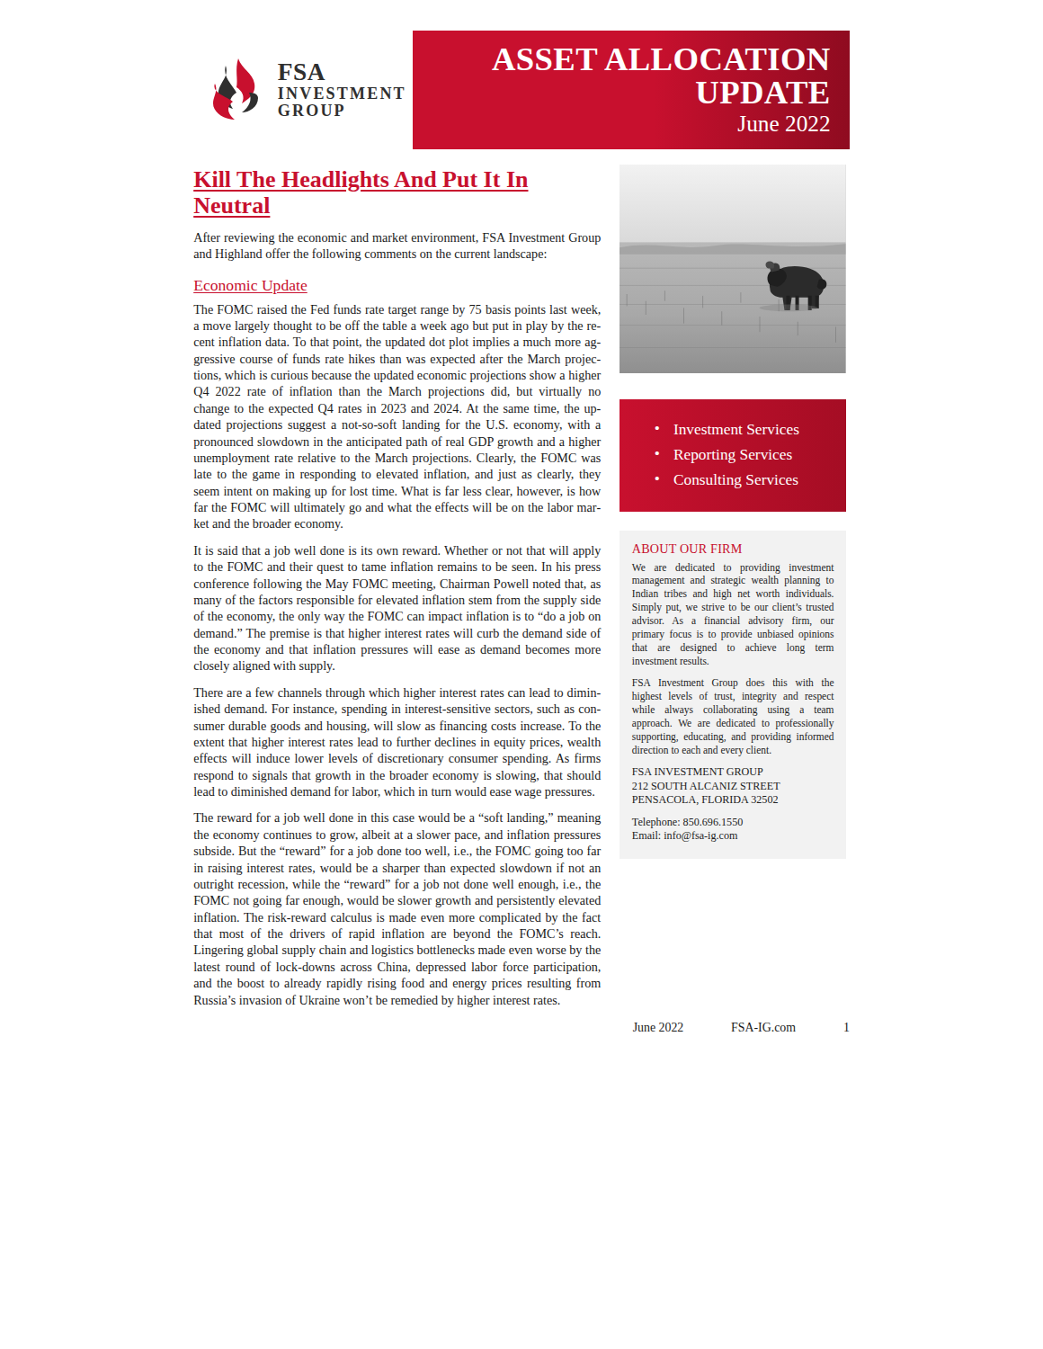FSA
INVESTMENT
GROUP
ASSET ALLOCATION UPDATE
June 2022
Kill The Headlights And Put It In Neutral
After reviewing the economic and market environment, FSA Investment Group and Highland offer the following comments on the current landscape:
Economic Update
The FOMC raised the Fed funds rate target range by 75 basis points last week, a move largely thought to be off the table a week ago but put in play by the recent inflation data. To that point, the updated dot plot implies a much more aggressive course of funds rate hikes than was expected after the March projections, which is curious because the updated economic projections show a higher Q4 2022 rate of inflation than the March projections did, but virtually no change to the expected Q4 rates in 2023 and 2024. At the same time, the updated projections suggest a not-so-soft landing for the U.S. economy, with a pronounced slowdown in the anticipated path of real GDP growth and a higher unemployment rate relative to the March projections. Clearly, the FOMC was late to the game in responding to elevated inflation, and just as clearly, they seem intent on making up for lost time. What is far less clear, however, is how far the FOMC will ultimately go and what the effects will be on the labor market and the broader economy.
It is said that a job well done is its own reward. Whether or not that will apply to the FOMC and their quest to tame inflation remains to be seen. In his press conference following the May FOMC meeting, Chairman Powell noted that, as many of the factors responsible for elevated inflation stem from the supply side of the economy, the only way the FOMC can impact inflation is to “do a job on demand.” The premise is that higher interest rates will curb the demand side of the economy and that inflation pressures will ease as demand becomes more closely aligned with supply.
There are a few channels through which higher interest rates can lead to diminished demand. For instance, spending in interest-sensitive sectors, such as consumer durable goods and housing, will slow as financing costs increase. To the extent that higher interest rates lead to further declines in equity prices, wealth effects will induce lower levels of discretionary consumer spending. As firms respond to signals that growth in the broader economy is slowing, that should lead to diminished demand for labor, which in turn would ease wage pressures.
The reward for a job well done in this case would be a “soft landing,” meaning the economy continues to grow, albeit at a slower pace, and inflation pressures subside. But the “reward” for a job done too well, i.e., the FOMC going too far in raising interest rates, would be a sharper than expected slowdown if not an outright recession, while the “reward” for a job not done well enough, i.e., the FOMC not going far enough, would be slower growth and persistently elevated inflation. The risk-reward calculus is made even more complicated by the fact that most of the drivers of rapid inflation are beyond the FOMC’s reach. Lingering global supply chain and logistics bottlenecks made even worse by the latest round of lock-downs across China, depressed labor force participation, and the boost to already rapidly rising food and energy prices resulting from Russia’s invasion of Ukraine won’t be remedied by higher interest rates.
Investment Services
Reporting Services
Consulting Services
ABOUT OUR FIRM
We are dedicated to providing investment management and strategic wealth planning to Indian tribes and high net worth individuals. Simply put, we strive to be our client’s trusted advisor. As a financial advisory firm, our primary focus is to provide unbiased opinions that are designed to achieve long term investment results.
FSA Investment Group does this with the highest levels of trust, integrity and respect while always collaborating using a team approach. We are dedicated to professionally supporting, educating, and providing informed direction to each and every client.
FSA INVESTMENT GROUP
212 SOUTH ALCANIZ STREET PENSACOLA, FLORIDA 32502
Telephone: 850.696.1550
Email: info@fsa-ig.com
June 2022 FSA-IG.com 1